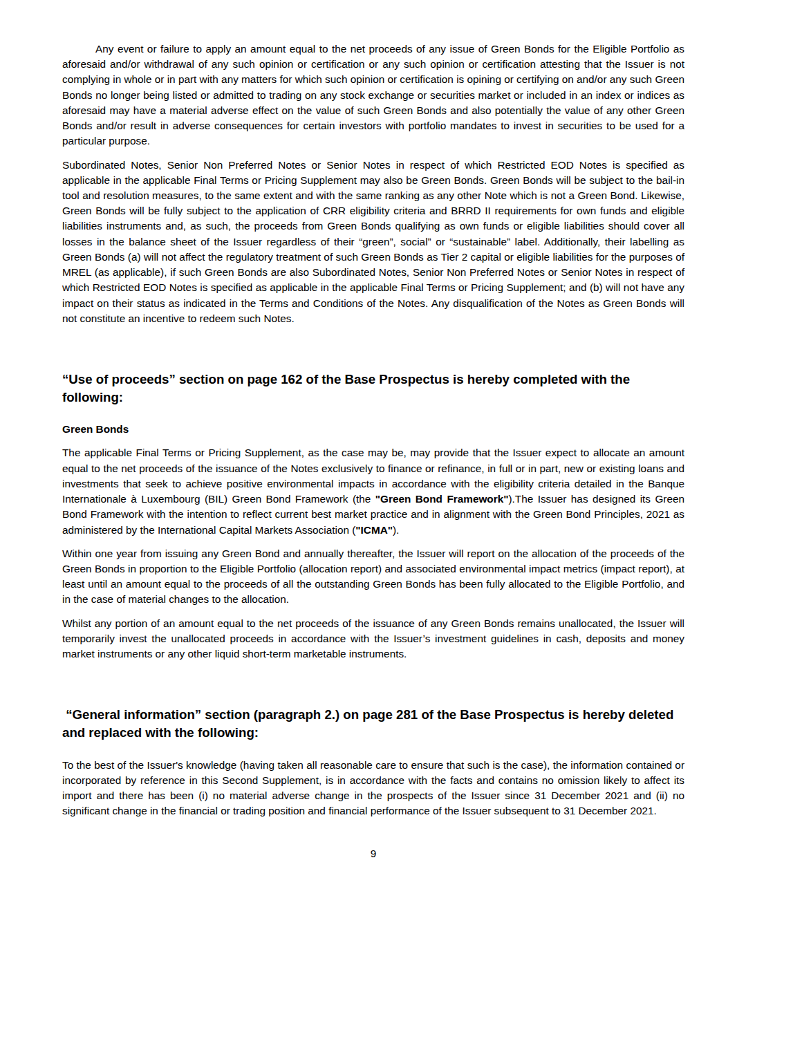Any event or failure to apply an amount equal to the net proceeds of any issue of Green Bonds for the Eligible Portfolio as aforesaid and/or withdrawal of any such opinion or certification or any such opinion or certification attesting that the Issuer is not complying in whole or in part with any matters for which such opinion or certification is opining or certifying on and/or any such Green Bonds no longer being listed or admitted to trading on any stock exchange or securities market or included in an index or indices as aforesaid may have a material adverse effect on the value of such Green Bonds and also potentially the value of any other Green Bonds and/or result in adverse consequences for certain investors with portfolio mandates to invest in securities to be used for a particular purpose.
Subordinated Notes, Senior Non Preferred Notes or Senior Notes in respect of which Restricted EOD Notes is specified as applicable in the applicable Final Terms or Pricing Supplement may also be Green Bonds. Green Bonds will be subject to the bail-in tool and resolution measures, to the same extent and with the same ranking as any other Note which is not a Green Bond. Likewise, Green Bonds will be fully subject to the application of CRR eligibility criteria and BRRD II requirements for own funds and eligible liabilities instruments and, as such, the proceeds from Green Bonds qualifying as own funds or eligible liabilities should cover all losses in the balance sheet of the Issuer regardless of their “green”, social” or “sustainable” label. Additionally, their labelling as Green Bonds (a) will not affect the regulatory treatment of such Green Bonds as Tier 2 capital or eligible liabilities for the purposes of MREL (as applicable), if such Green Bonds are also Subordinated Notes, Senior Non Preferred Notes or Senior Notes in respect of which Restricted EOD Notes is specified as applicable in the applicable Final Terms or Pricing Supplement; and (b) will not have any impact on their status as indicated in the Terms and Conditions of the Notes. Any disqualification of the Notes as Green Bonds will not constitute an incentive to redeem such Notes.
“Use of proceeds” section on page 162 of the Base Prospectus is hereby completed with the following:
Green Bonds
The applicable Final Terms or Pricing Supplement, as the case may be, may provide that the Issuer expect to allocate an amount equal to the net proceeds of the issuance of the Notes exclusively to finance or refinance, in full or in part, new or existing loans and investments that seek to achieve positive environmental impacts in accordance with the eligibility criteria detailed in the Banque Internationale à Luxembourg (BIL) Green Bond Framework (the "Green Bond Framework").The Issuer has designed its Green Bond Framework with the intention to reflect current best market practice and in alignment with the Green Bond Principles, 2021 as administered by the International Capital Markets Association ("ICMA").
Within one year from issuing any Green Bond and annually thereafter, the Issuer will report on the allocation of the proceeds of the Green Bonds in proportion to the Eligible Portfolio (allocation report) and associated environmental impact metrics (impact report), at least until an amount equal to the proceeds of all the outstanding Green Bonds has been fully allocated to the Eligible Portfolio, and in the case of material changes to the allocation.
Whilst any portion of an amount equal to the net proceeds of the issuance of any Green Bonds remains unallocated, the Issuer will temporarily invest the unallocated proceeds in accordance with the Issuer’s investment guidelines in cash, deposits and money market instruments or any other liquid short-term marketable instruments.
“General information” section (paragraph 2.) on page 281 of the Base Prospectus is hereby deleted and replaced with the following:
To the best of the Issuer's knowledge (having taken all reasonable care to ensure that such is the case), the information contained or incorporated by reference in this Second Supplement, is in accordance with the facts and contains no omission likely to affect its import and there has been (i) no material adverse change in the prospects of the Issuer since 31 December 2021 and (ii) no significant change in the financial or trading position and financial performance of the Issuer subsequent to 31 December 2021.
9